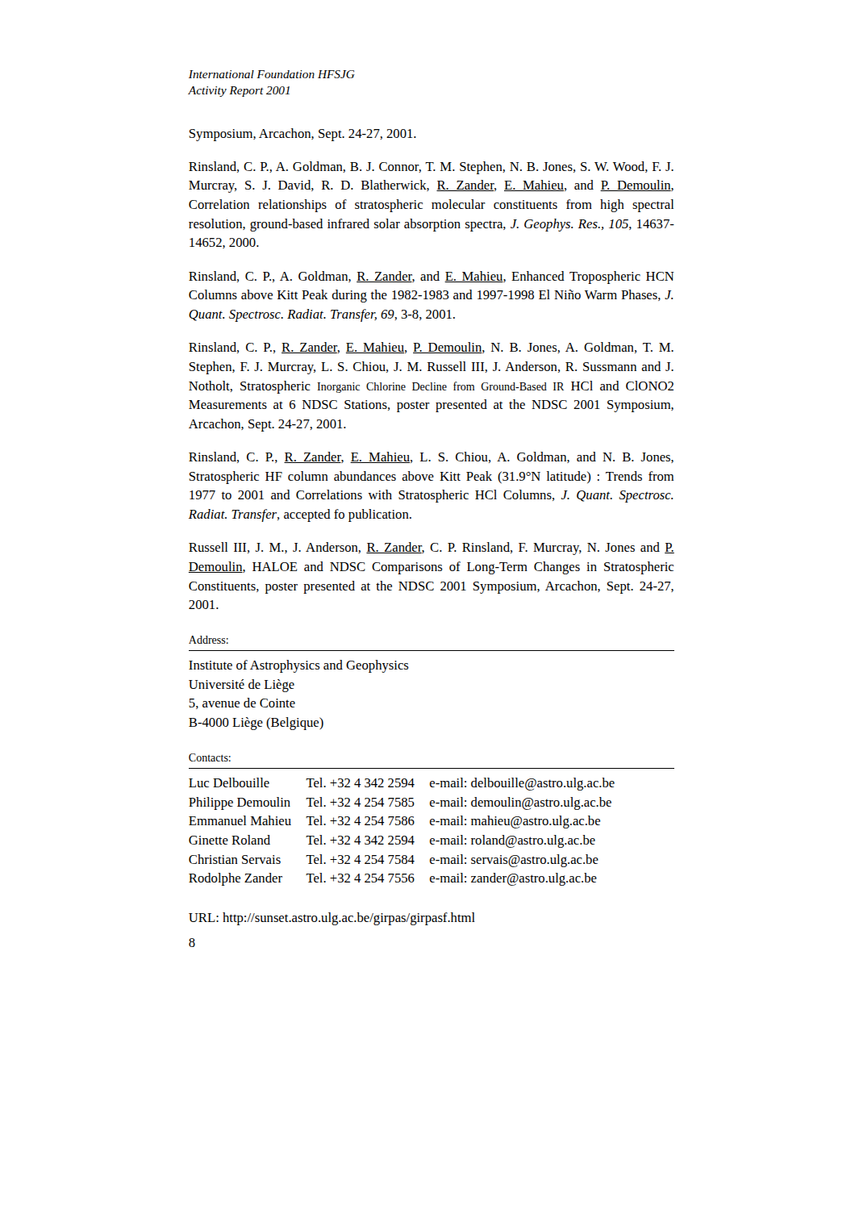International Foundation HFSJG
Activity Report 2001
Symposium, Arcachon, Sept. 24-27, 2001.
Rinsland, C. P., A. Goldman, B. J. Connor, T. M. Stephen, N. B. Jones, S. W. Wood, F. J. Murcray, S. J. David, R. D. Blatherwick, R. Zander, E. Mahieu, and P. Demoulin, Correlation relationships of stratospheric molecular constituents from high spectral resolution, ground-based infrared solar absorption spectra, J. Geophys. Res., 105, 14637-14652, 2000.
Rinsland, C. P., A. Goldman, R. Zander, and E. Mahieu, Enhanced Tropospheric HCN Columns above Kitt Peak during the 1982-1983 and 1997-1998 El Niño Warm Phases, J. Quant. Spectrosc. Radiat. Transfer, 69, 3-8, 2001.
Rinsland, C. P., R. Zander, E. Mahieu, P. Demoulin, N. B. Jones, A. Goldman, T. M. Stephen, F. J. Murcray, L. S. Chiou, J. M. Russell III, J. Anderson, R. Sussmann and J. Notholt, Stratospheric Inorganic Chlorine Decline from Ground-Based IR HCl and ClONO2 Measurements at 6 NDSC Stations, poster presented at the NDSC 2001 Symposium, Arcachon, Sept. 24-27, 2001.
Rinsland, C. P., R. Zander, E. Mahieu, L. S. Chiou, A. Goldman, and N. B. Jones, Stratospheric HF column abundances above Kitt Peak (31.9°N latitude) : Trends from 1977 to 2001 and Correlations with Stratospheric HCl Columns, J. Quant. Spectrosc. Radiat. Transfer, accepted fo publication.
Russell III, J. M., J. Anderson, R. Zander, C. P. Rinsland, F. Murcray, N. Jones and P. Demoulin, HALOE and NDSC Comparisons of Long-Term Changes in Stratospheric Constituents, poster presented at the NDSC 2001 Symposium, Arcachon, Sept. 24-27, 2001.
Address:
Institute of Astrophysics and Geophysics
Université de Liège
5, avenue de Cointe
B-4000 Liège (Belgique)
Contacts:
| Luc Delbouille | Tel. +32 4 342 2594 | e-mail: delbouille@astro.ulg.ac.be |
| Philippe Demoulin | Tel. +32 4 254 7585 | e-mail: demoulin@astro.ulg.ac.be |
| Emmanuel Mahieu | Tel. +32 4 254 7586 | e-mail: mahieu@astro.ulg.ac.be |
| Ginette Roland | Tel. +32 4 342 2594 | e-mail: roland@astro.ulg.ac.be |
| Christian Servais | Tel. +32 4 254 7584 | e-mail: servais@astro.ulg.ac.be |
| Rodolphe Zander | Tel. +32 4 254 7556 | e-mail: zander@astro.ulg.ac.be |
URL: http://sunset.astro.ulg.ac.be/girpas/girpasf.html
8